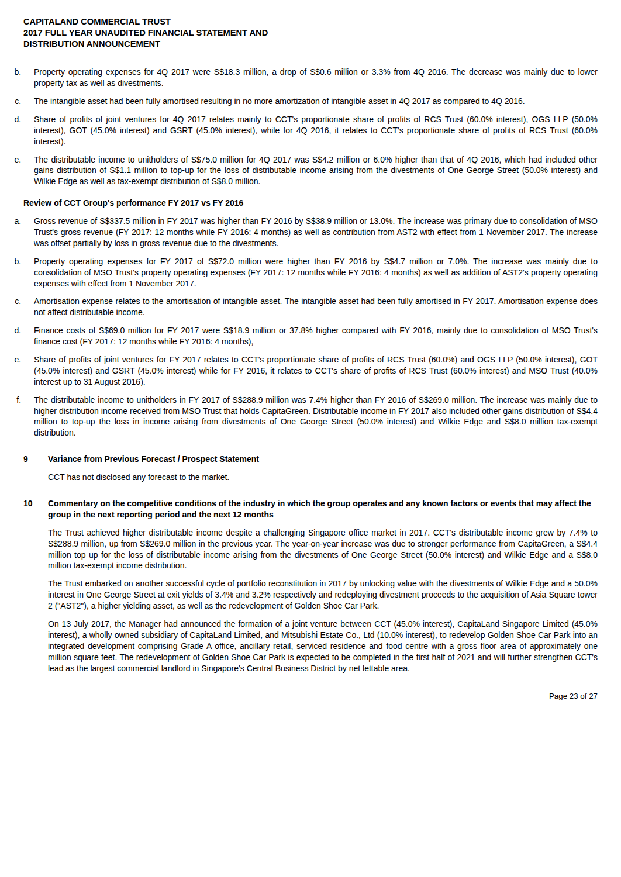CAPITALAND COMMERCIAL TRUST
2017 FULL YEAR UNAUDITED FINANCIAL STATEMENT AND
DISTRIBUTION ANNOUNCEMENT
Property operating expenses for 4Q 2017 were S$18.3 million, a drop of S$0.6 million or 3.3% from 4Q 2016. The decrease was mainly due to lower property tax as well as divestments.
The intangible asset had been fully amortised resulting in no more amortization of intangible asset in 4Q 2017 as compared to 4Q 2016.
Share of profits of joint ventures for 4Q 2017 relates mainly to CCT's proportionate share of profits of RCS Trust (60.0% interest), OGS LLP (50.0% interest), GOT (45.0% interest) and GSRT (45.0% interest), while for 4Q 2016, it relates to CCT's proportionate share of profits of RCS Trust (60.0% interest).
The distributable income to unitholders of S$75.0 million for 4Q 2017 was S$4.2 million or 6.0% higher than that of 4Q 2016, which had included other gains distribution of S$1.1 million to top-up for the loss of distributable income arising from the divestments of One George Street (50.0% interest) and Wilkie Edge as well as tax-exempt distribution of S$8.0 million.
Review of CCT Group's performance FY 2017 vs FY 2016
Gross revenue of S$337.5 million in FY 2017 was higher than FY 2016 by S$38.9 million or 13.0%. The increase was primary due to consolidation of MSO Trust's gross revenue (FY 2017: 12 months while FY 2016: 4 months) as well as contribution from AST2 with effect from 1 November 2017. The increase was offset partially by loss in gross revenue due to the divestments.
Property operating expenses for FY 2017 of S$72.0 million were higher than FY 2016 by S$4.7 million or 7.0%. The increase was mainly due to consolidation of MSO Trust's property operating expenses (FY 2017: 12 months while FY 2016: 4 months) as well as addition of AST2's property operating expenses with effect from 1 November 2017.
Amortisation expense relates to the amortisation of intangible asset. The intangible asset had been fully amortised in FY 2017. Amortisation expense does not affect distributable income.
Finance costs of S$69.0 million for FY 2017 were S$18.9 million or 37.8% higher compared with FY 2016, mainly due to consolidation of MSO Trust's finance cost (FY 2017: 12 months while FY 2016: 4 months),
Share of profits of joint ventures for FY 2017 relates to CCT's proportionate share of profits of RCS Trust (60.0%) and OGS LLP (50.0% interest), GOT (45.0% interest) and GSRT (45.0% interest) while for FY 2016, it relates to CCT's share of profits of RCS Trust (60.0% interest) and MSO Trust (40.0% interest up to 31 August 2016).
The distributable income to unitholders in FY 2017 of S$288.9 million was 7.4% higher than FY 2016 of S$269.0 million. The increase was mainly due to higher distribution income received from MSO Trust that holds CapitaGreen. Distributable income in FY 2017 also included other gains distribution of S$4.4 million to top-up the loss in income arising from divestments of One George Street (50.0% interest) and Wilkie Edge and S$8.0 million tax-exempt distribution.
9
Variance from Previous Forecast / Prospect Statement
CCT has not disclosed any forecast to the market.
10
Commentary on the competitive conditions of the industry in which the group operates and any known factors or events that may affect the group in the next reporting period and the next 12 months
The Trust achieved higher distributable income despite a challenging Singapore office market in 2017. CCT's distributable income grew by 7.4% to S$288.9 million, up from S$269.0 million in the previous year. The year-on-year increase was due to stronger performance from CapitaGreen, a S$4.4 million top up for the loss of distributable income arising from the divestments of One George Street (50.0% interest) and Wilkie Edge and a S$8.0 million tax-exempt income distribution.
The Trust embarked on another successful cycle of portfolio reconstitution in 2017 by unlocking value with the divestments of Wilkie Edge and a 50.0% interest in One George Street at exit yields of 3.4% and 3.2% respectively and redeploying divestment proceeds to the acquisition of Asia Square tower 2 ("AST2"), a higher yielding asset, as well as the redevelopment of Golden Shoe Car Park.
On 13 July 2017, the Manager had announced the formation of a joint venture between CCT (45.0% interest), CapitaLand Singapore Limited (45.0% interest), a wholly owned subsidiary of CapitaLand Limited, and Mitsubishi Estate Co., Ltd (10.0% interest), to redevelop Golden Shoe Car Park into an integrated development comprising Grade A office, ancillary retail, serviced residence and food centre with a gross floor area of approximately one million square feet. The redevelopment of Golden Shoe Car Park is expected to be completed in the first half of 2021 and will further strengthen CCT's lead as the largest commercial landlord in Singapore's Central Business District by net lettable area.
Page 23 of 27